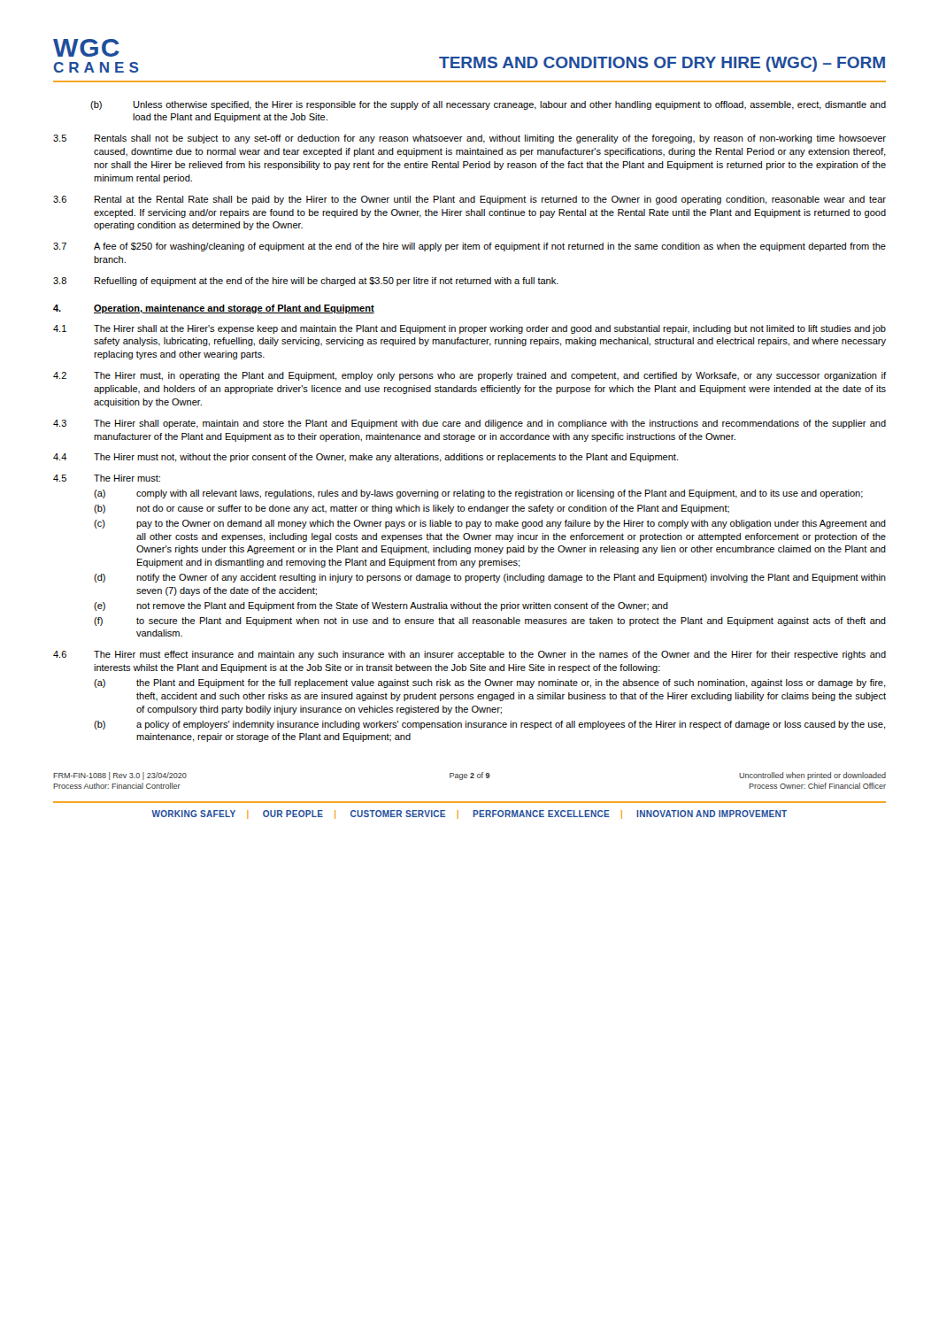WGC
CRANES
TERMS AND CONDITIONS OF DRY HIRE (WGC) – FORM
(b)
Unless otherwise specified, the Hirer is responsible for the supply of all necessary craneage, labour and other handling equipment to offload, assemble, erect, dismantle and load the Plant and Equipment at the Job Site.
3.5
Rentals shall not be subject to any set-off or deduction for any reason whatsoever and, without limiting the generality of the foregoing, by reason of non-working time howsoever caused, downtime due to normal wear and tear excepted if plant and equipment is maintained as per manufacturer's specifications, during the Rental Period or any extension thereof, nor shall the Hirer be relieved from his responsibility to pay rent for the entire Rental Period by reason of the fact that the Plant and Equipment is returned prior to the expiration of the minimum rental period.
3.6
Rental at the Rental Rate shall be paid by the Hirer to the Owner until the Plant and Equipment is returned to the Owner in good operating condition, reasonable wear and tear excepted. If servicing and/or repairs are found to be required by the Owner, the Hirer shall continue to pay Rental at the Rental Rate until the Plant and Equipment is returned to good operating condition as determined by the Owner.
3.7
A fee of $250 for washing/cleaning of equipment at the end of the hire will apply per item of equipment if not returned in the same condition as when the equipment departed from the branch.
3.8
Refuelling of equipment at the end of the hire will be charged at $3.50 per litre if not returned with a full tank.
4.
Operation, maintenance and storage of Plant and Equipment
4.1
The Hirer shall at the Hirer's expense keep and maintain the Plant and Equipment in proper working order and good and substantial repair, including but not limited to lift studies and job safety analysis, lubricating, refuelling, daily servicing, servicing as required by manufacturer, running repairs, making mechanical, structural and electrical repairs, and where necessary replacing tyres and other wearing parts.
4.2
The Hirer must, in operating the Plant and Equipment, employ only persons who are properly trained and competent, and certified by Worksafe, or any successor organization if applicable, and holders of an appropriate driver's licence and use recognised standards efficiently for the purpose for which the Plant and Equipment were intended at the date of its acquisition by the Owner.
4.3
The Hirer shall operate, maintain and store the Plant and Equipment with due care and diligence and in compliance with the instructions and recommendations of the supplier and manufacturer of the Plant and Equipment as to their operation, maintenance and storage or in accordance with any specific instructions of the Owner.
4.4
The Hirer must not, without the prior consent of the Owner, make any alterations, additions or replacements to the Plant and Equipment.
4.5
The Hirer must:
(a)
comply with all relevant laws, regulations, rules and by-laws governing or relating to the registration or licensing of the Plant and Equipment, and to its use and operation;
(b)
not do or cause or suffer to be done any act, matter or thing which is likely to endanger the safety or condition of the Plant and Equipment;
(c)
pay to the Owner on demand all money which the Owner pays or is liable to pay to make good any failure by the Hirer to comply with any obligation under this Agreement and all other costs and expenses, including legal costs and expenses that the Owner may incur in the enforcement or protection or attempted enforcement or protection of the Owner's rights under this Agreement or in the Plant and Equipment, including money paid by the Owner in releasing any lien or other encumbrance claimed on the Plant and Equipment and in dismantling and removing the Plant and Equipment from any premises;
(d)
notify the Owner of any accident resulting in injury to persons or damage to property (including damage to the Plant and Equipment) involving the Plant and Equipment within seven (7) days of the date of the accident;
(e)
not remove the Plant and Equipment from the State of Western Australia without the prior written consent of the Owner; and
(f)
to secure the Plant and Equipment when not in use and to ensure that all reasonable measures are taken to protect the Plant and Equipment against acts of theft and vandalism.
4.6
The Hirer must effect insurance and maintain any such insurance with an insurer acceptable to the Owner in the names of the Owner and the Hirer for their respective rights and interests whilst the Plant and Equipment is at the Job Site or in transit between the Job Site and Hire Site in respect of the following:
(a)
the Plant and Equipment for the full replacement value against such risk as the Owner may nominate or, in the absence of such nomination, against loss or damage by fire, theft, accident and such other risks as are insured against by prudent persons engaged in a similar business to that of the Hirer excluding liability for claims being the subject of compulsory third party bodily injury insurance on vehicles registered by the Owner;
(b)
a policy of employers' indemnity insurance including workers' compensation insurance in respect of all employees of the Hirer in respect of damage or loss caused by the use, maintenance, repair or storage of the Plant and Equipment; and
| FRM-FIN-1088 / Rev 3.0 / 23/04/2020 Process Author: Financial Controller | Page 2 of 9 | Uncontrolled when printed or downloaded Process Owner: Chief Financial Officer |
WORKING SAFELY| OUR PEOPLE| CUSTOMER SERVICE| PERFORMANCE EXCELLENCE| INNOVATION AND IMPROVEMENT